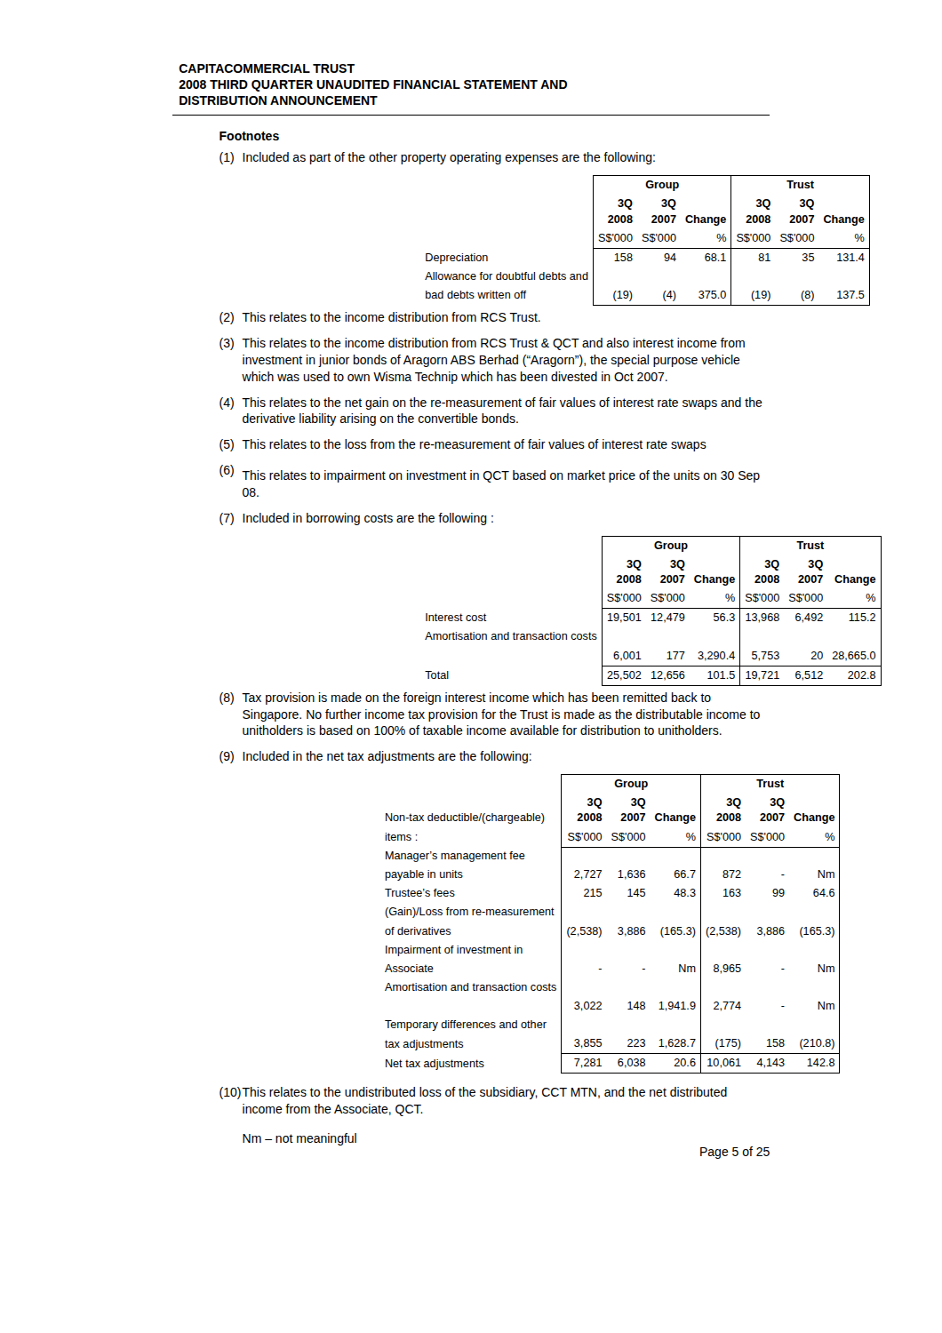CAPITACOMMERCIAL TRUST
2008 THIRD QUARTER UNAUDITED FINANCIAL STATEMENT AND
DISTRIBUTION ANNOUNCEMENT
Footnotes
(1)
Included as part of the other property operating expenses are the following:
| | Group | Trust |
| | 3Q 2008 | 3Q 2007 | Change | 3Q 2008 | 3Q 2007 | Change |
| | S$'000 | S$'000 | % | S$'000 | S$'000 | % |
| Depreciation | 158 | 94 | 68.1 | 81 | 35 | 131.4 |
| Allowance for doubtful debts and | | | | | | |
| bad debts written off | (19) | (4) | 375.0 | (19) | (8) | 137.5 |
(2)
This relates to the income distribution from RCS Trust.
(3)
This relates to the income distribution from RCS Trust & QCT and also interest income from investment in junior bonds of Aragorn ABS Berhad (“Aragorn”), the special purpose vehicle which was used to own Wisma Technip which has been divested in Oct 2007.
(4)
This relates to the net gain on the re-measurement of fair values of interest rate swaps and the derivative liability arising on the convertible bonds.
(5)
This relates to the loss from the re-measurement of fair values of interest rate swaps
(6)
This relates to impairment on investment in QCT based on market price of the units on 30 Sep 08.
(7)
Included in borrowing costs are the following :
| | Group | Trust |
| | 3Q 2008 | 3Q 2007 | Change | 3Q 2008 | 3Q 2007 | Change |
| | S$'000 | S$'000 | % | S$'000 | S$'000 | % |
| Interest cost | 19,501 | 12,479 | 56.3 | 13,968 | 6,492 | 115.2 |
| Amortisation and transaction costs | | | | | | |
| | 6,001 | 177 | 3,290.4 | 5,753 | 20 | 28,665.0 |
| Total | 25,502 | 12,656 | 101.5 | 19,721 | 6,512 | 202.8 |
(8)
Tax provision is made on the foreign interest income which has been remitted back to Singapore. No further income tax provision for the Trust is made as the distributable income to unitholders is based on 100% of taxable income available for distribution to unitholders.
(9)
Included in the net tax adjustments are the following:
| | Group | Trust |
| Non-tax deductible/(chargeable) | 3Q 2008 | 3Q 2007 | Change | 3Q 2008 | 3Q 2007 | Change |
| items : | S$'000 | S$'000 | % | S$'000 | S$'000 | % |
| Manager’s management fee | | | | | | |
| payable in units | 2,727 | 1,636 | 66.7 | 872 | - | Nm |
| Trustee’s fees | 215 | 145 | 48.3 | 163 | 99 | 64.6 |
| (Gain)/Loss from re-measurement | | | | | | |
| of derivatives | (2,538) | 3,886 | (165.3) | (2,538) | 3,886 | (165.3) |
| Impairment of investment in | | | | | | |
| Associate | - | - | Nm | 8,965 | - | Nm |
| Amortisation and transaction costs | | | | | | |
| | 3,022 | 148 | 1,941.9 | 2,774 | - | Nm |
| Temporary differences and other | | | | | | |
| tax adjustments | 3,855 | 223 | 1,628.7 | (175) | 158 | (210.8) |
| Net tax adjustments | 7,281 | 6,038 | 20.6 | 10,061 | 4,143 | 142.8 |
(10)
This relates to the undistributed loss of the subsidiary, CCT MTN, and the net distributed income from the Associate, QCT.
Nm – not meaningful
Page 5 of 25